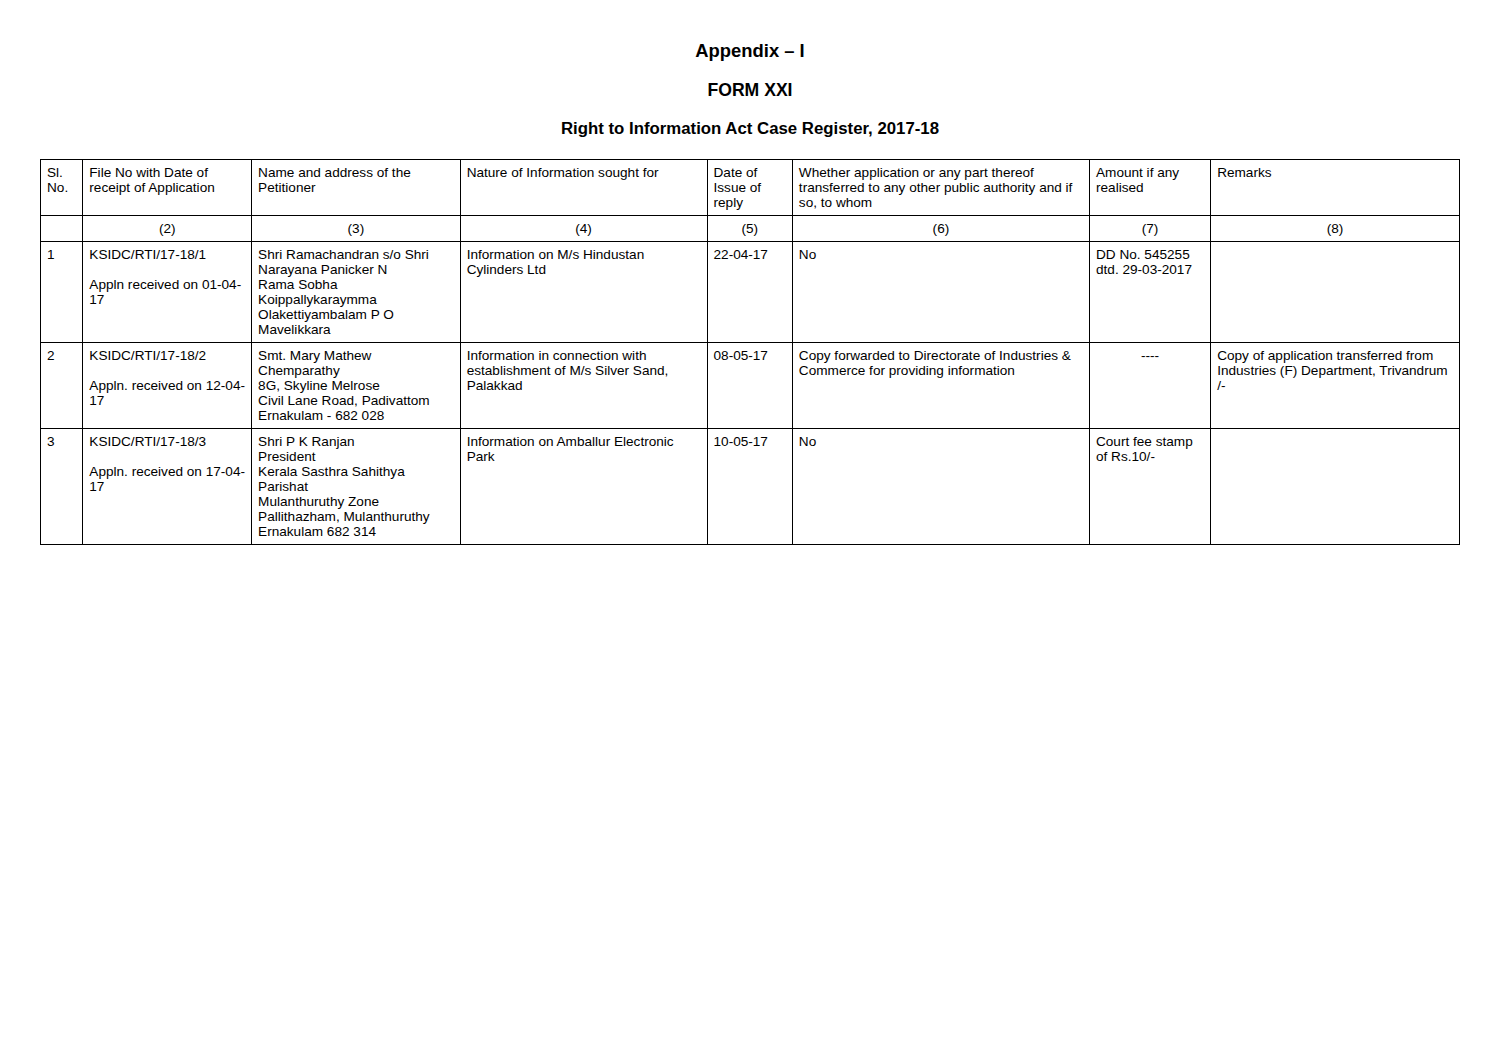Appendix – I
FORM XXI
Right to Information Act Case Register, 2017-18
| Sl. No. | File No with Date of receipt of Application | Name and address of the Petitioner | Nature of Information sought for | Date of Issue of reply | Whether application or any part thereof transferred to any other public authority and if so, to whom | Amount if any realised | Remarks |
| --- | --- | --- | --- | --- | --- | --- | --- |
| | (2) | (3) | (4) | (5) | (6) | (7) | (8) |
| 1 | KSIDC/RTI/17-18/1 Appln received on 01-04-17 | Shri Ramachandran s/o Shri Narayana Panicker N Rama Sobha Koippallykaraymma Olakettiyambalam P O Mavelikkara | Information on M/s Hindustan Cylinders Ltd | 22-04-17 | No | DD No. 545255 dtd. 29-03-2017 | |
| 2 | KSIDC/RTI/17-18/2 Appln. received on 12-04-17 | Smt. Mary Mathew Chemparathy 8G, Skyline Melrose Civil Lane Road, Padivattom Ernakulam - 682 028 | Information in connection with establishment of M/s Silver Sand, Palakkad | 08-05-17 | Copy forwarded to Directorate of Industries & Commerce for providing information | ---- | Copy of application transferred from Industries (F) Department, Trivandrum /- |
| 3 | KSIDC/RTI/17-18/3 Appln. received on 17-04-17 | Shri P K Ranjan President Kerala Sasthra Sahithya Parishat Mulanthuruthy Zone Pallithazham, Mulanthuruthy Ernakulam 682 314 | Information on Amballur Electronic Park | 10-05-17 | No | Court fee stamp of Rs.10/- | |